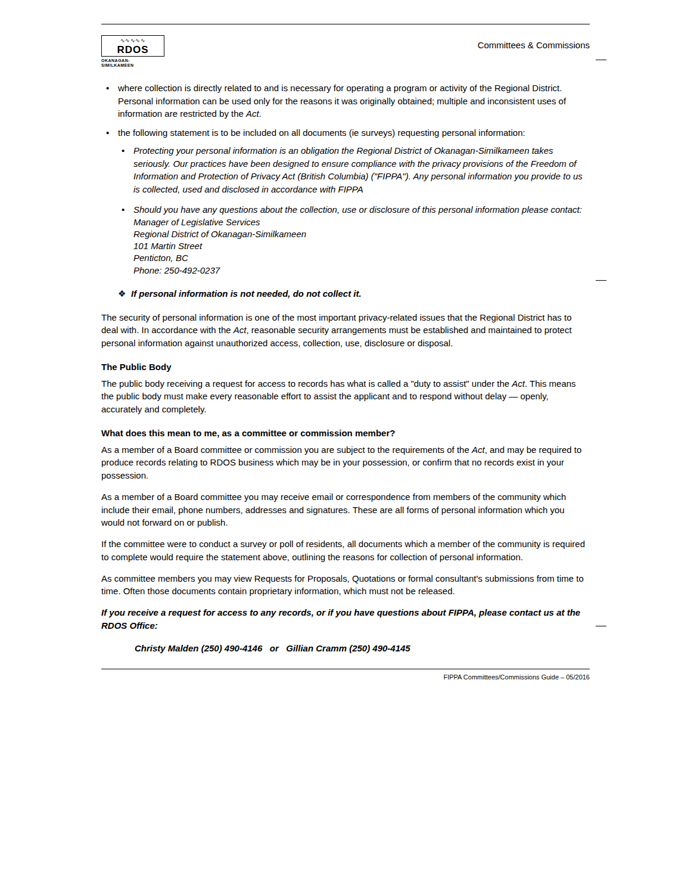∿∿∿∿∿ RDOS
OKANAGAN-
SIMILKAMEEN
Committees & Commissions
where collection is directly related to and is necessary for operating a program or activity of the Regional District. Personal information can be used only for the reasons it was originally obtained; multiple and inconsistent uses of information are restricted by the Act.
the following statement is to be included on all documents (ie surveys) requesting personal information:
Protecting your personal information is an obligation the Regional District of Okanagan-Similkameen takes seriously. Our practices have been designed to ensure compliance with the privacy provisions of the Freedom of Information and Protection of Privacy Act (British Columbia) ("FIPPA"). Any personal information you provide to us is collected, used and disclosed in accordance with FIPPA
Should you have any questions about the collection, use or disclosure of this personal information please contact:
Manager of Legislative Services
Regional District of Okanagan-Similkameen
101 Martin Street
Penticton, BC
Phone: 250-492-0237
If personal information is not needed, do not collect it.
The security of personal information is one of the most important privacy-related issues that the Regional District has to deal with. In accordance with the Act, reasonable security arrangements must be established and maintained to protect personal information against unauthorized access, collection, use, disclosure or disposal.
The Public Body
The public body receiving a request for access to records has what is called a "duty to assist" under the Act. This means the public body must make every reasonable effort to assist the applicant and to respond without delay — openly, accurately and completely.
What does this mean to me, as a committee or commission member?
As a member of a Board committee or commission you are subject to the requirements of the Act, and may be required to produce records relating to RDOS business which may be in your possession, or confirm that no records exist in your possession.
As a member of a Board committee you may receive email or correspondence from members of the community which include their email, phone numbers, addresses and signatures. These are all forms of personal information which you would not forward on or publish.
If the committee were to conduct a survey or poll of residents, all documents which a member of the community is required to complete would require the statement above, outlining the reasons for collection of personal information.
As committee members you may view Requests for Proposals, Quotations or formal consultant's submissions from time to time. Often those documents contain proprietary information, which must not be released.
If you receive a request for access to any records, or if you have questions about FIPPA, please contact us at the RDOS Office:
Christy Malden (250) 490-4146 or Gillian Cramm (250) 490-4145
FIPPA Committees/Commissions Guide – 05/2016